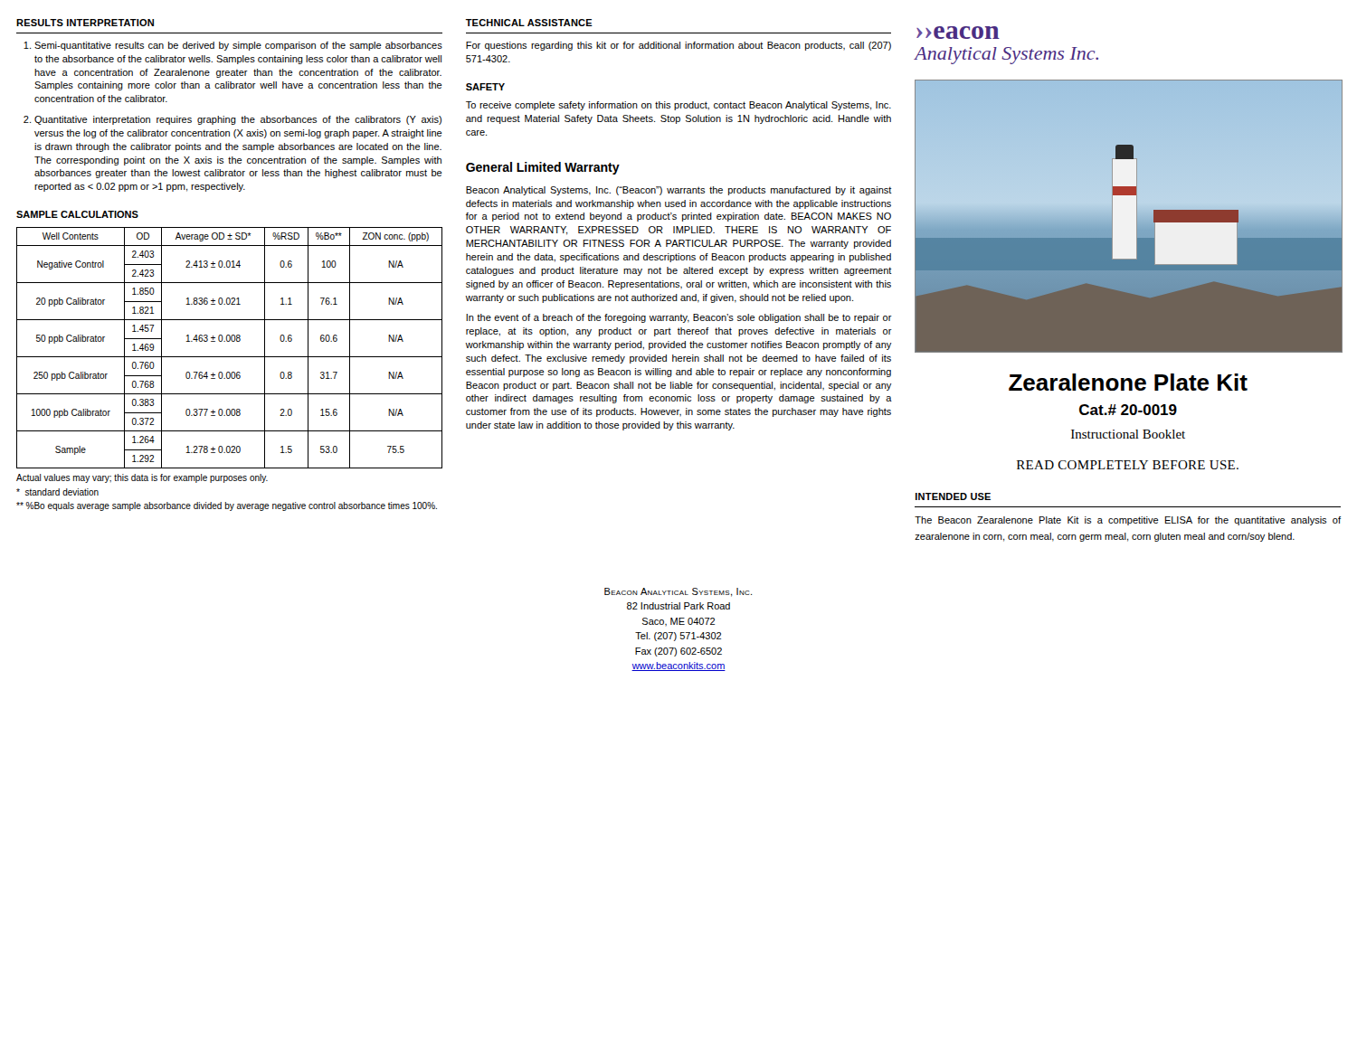Results Interpretation
Semi-quantitative results can be derived by simple comparison of the sample absorbances to the absorbance of the calibrator wells. Samples containing less color than a calibrator well have a concentration of Zearalenone greater than the concentration of the calibrator. Samples containing more color than a calibrator well have a concentration less than the concentration of the calibrator.
Quantitative interpretation requires graphing the absorbances of the calibrators (Y axis) versus the log of the calibrator concentration (X axis) on semi-log graph paper. A straight line is drawn through the calibrator points and the sample absorbances are located on the line. The corresponding point on the X axis is the concentration of the sample. Samples with absorbances greater than the lowest calibrator or less than the highest calibrator must be reported as < 0.02 ppm or >1 ppm, respectively.
Sample Calculations
| Well Contents | OD | Average OD ± SD* | %RSD | %Bo** | ZON conc. (ppb) |
| --- | --- | --- | --- | --- | --- |
| Negative Control | 2.403 | 2.413 ± 0.014 | 0.6 | 100 | N/A |
| 2.423 |
| 20 ppb Calibrator | 1.850 | 1.836 ± 0.021 | 1.1 | 76.1 | N/A |
| 1.821 |
| 50 ppb Calibrator | 1.457 | 1.463 ± 0.008 | 0.6 | 60.6 | N/A |
| 1.469 |
| 250 ppb Calibrator | 0.760 | 0.764 ± 0.006 | 0.8 | 31.7 | N/A |
| 0.768 |
| 1000 ppb Calibrator | 0.383 | 0.377 ± 0.008 | 2.0 | 15.6 | N/A |
| 0.372 |
| Sample | 1.264 | 1.278 ± 0.020 | 1.5 | 53.0 | 75.5 |
| 1.292 |
Actual values may vary; this data is for example purposes only.
* standard deviation
** %Bo equals average sample absorbance divided by average negative control absorbance times 100%.
Technical Assistance
For questions regarding this kit or for additional information about Beacon products, call (207) 571-4302.
Safety
To receive complete safety information on this product, contact Beacon Analytical Systems, Inc. and request Material Safety Data Sheets. Stop Solution is 1N hydrochloric acid. Handle with care.
General Limited Warranty
Beacon Analytical Systems, Inc. (“Beacon”) warrants the products manufactured by it against defects in materials and workmanship when used in accordance with the applicable instructions for a period not to extend beyond a product’s printed expiration date. BEACON MAKES NO OTHER WARRANTY, EXPRESSED OR IMPLIED. THERE IS NO WARRANTY OF MERCHANTABILITY OR FITNESS FOR A PARTICULAR PURPOSE. The warranty provided herein and the data, specifications and descriptions of Beacon products appearing in published catalogues and product literature may not be altered except by express written agreement signed by an officer of Beacon. Representations, oral or written, which are inconsistent with this warranty or such publications are not authorized and, if given, should not be relied upon.
In the event of a breach of the foregoing warranty, Beacon’s sole obligation shall be to repair or replace, at its option, any product or part thereof that proves defective in materials or workmanship within the warranty period, provided the customer notifies Beacon promptly of any such defect. The exclusive remedy provided herein shall not be deemed to have failed of its essential purpose so long as Beacon is willing and able to repair or replace any nonconforming Beacon product or part. Beacon shall not be liable for consequential, incidental, special or any other indirect damages resulting from economic loss or property damage sustained by a customer from the use of its products. However, in some states the purchaser may have rights under state law in addition to those provided by this warranty.
Beacon Analytical Systems, Inc.
82 Industrial Park Road
Saco, ME 04072
Tel. (207) 571-4302
Fax (207) 602-6502
www.beaconkits.com
››eacon
Analytical Systems Inc.
Zearalenone Plate Kit
Cat.# 20-0019
Instructional Booklet
READ COMPLETELY BEFORE USE.
Intended Use
The Beacon Zearalenone Plate Kit is a competitive ELISA for the quantitative analysis of zearalenone in corn, corn meal, corn germ meal, corn gluten meal and corn/soy blend.